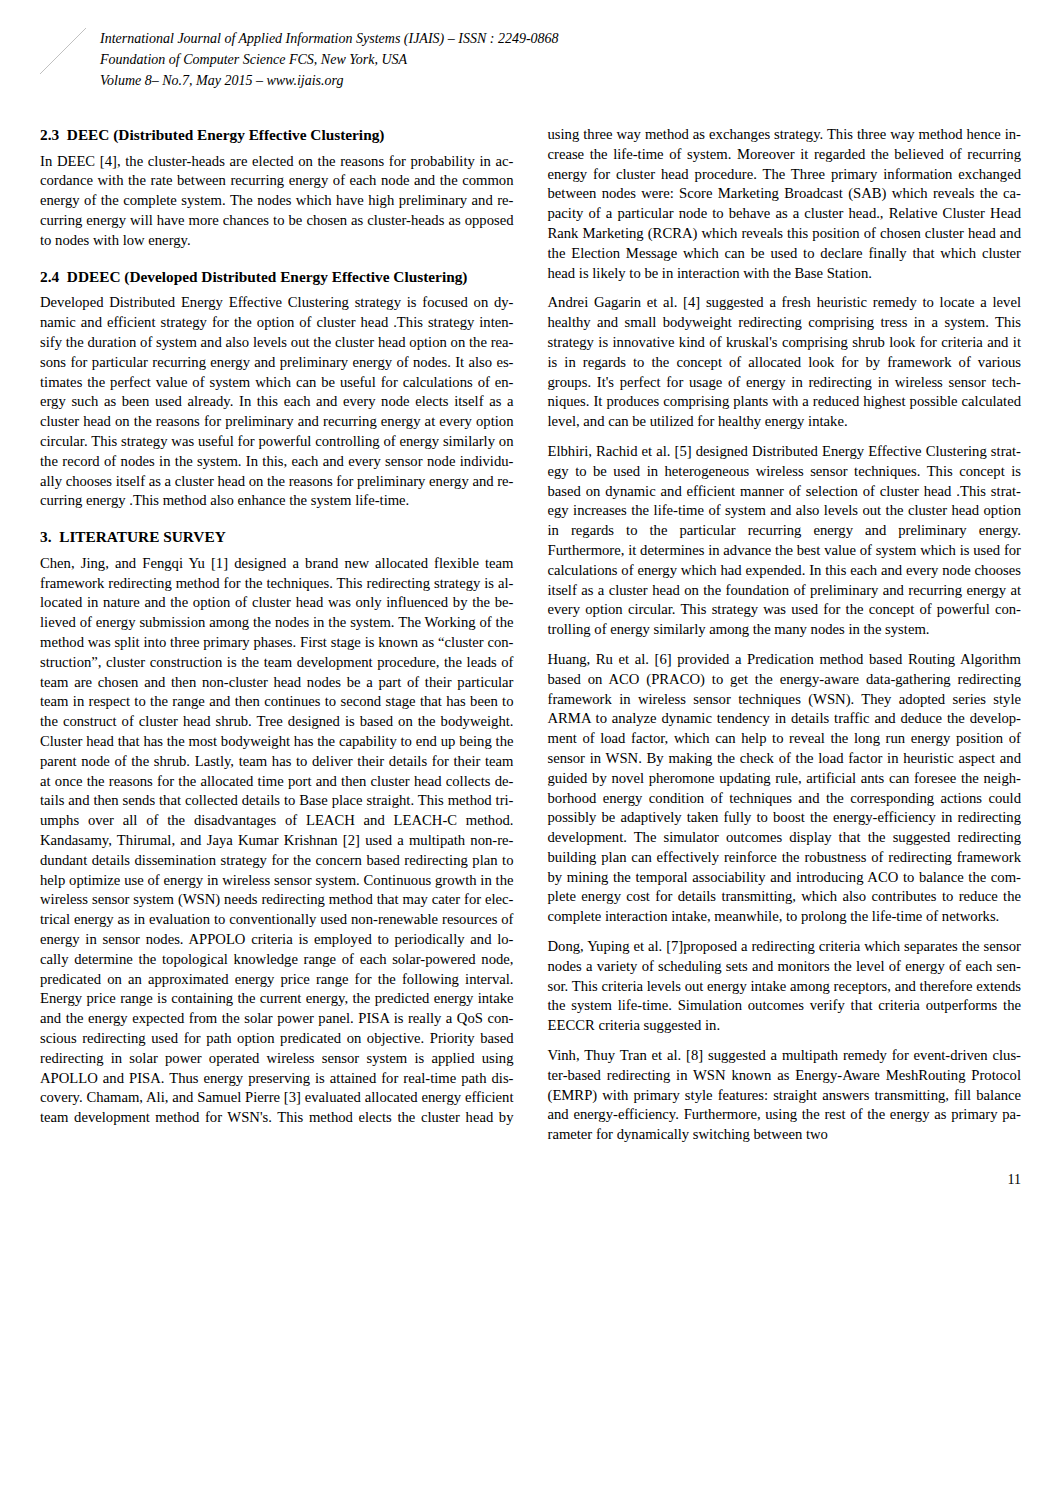International Journal of Applied Information Systems (IJAIS) – ISSN : 2249-0868
Foundation of Computer Science FCS, New York, USA
Volume 8– No.7, May 2015 – www.ijais.org
2.3 DEEC (Distributed Energy Effective Clustering)
In DEEC [4], the cluster-heads are elected on the reasons for probability in accordance with the rate between recurring energy of each node and the common energy of the complete system. The nodes which have high preliminary and recurring energy will have more chances to be chosen as cluster-heads as opposed to nodes with low energy.
2.4 DDEEC (Developed Distributed Energy Effective Clustering)
Developed Distributed Energy Effective Clustering strategy is focused on dynamic and efficient strategy for the option of cluster head .This strategy intensify the duration of system and also levels out the cluster head option on the reasons for particular recurring energy and preliminary energy of nodes. It also estimates the perfect value of system which can be useful for calculations of energy such as been used already. In this each and every node elects itself as a cluster head on the reasons for preliminary and recurring energy at every option circular. This strategy was useful for powerful controlling of energy similarly on the record of nodes in the system. In this, each and every sensor node individually chooses itself as a cluster head on the reasons for preliminary energy and recurring energy .This method also enhance the system life-time.
3. LITERATURE SURVEY
Chen, Jing, and Fengqi Yu [1] designed a brand new allocated flexible team framework redirecting method for the techniques. This redirecting strategy is allocated in nature and the option of cluster head was only influenced by the believed of energy submission among the nodes in the system. The Working of the method was split into three primary phases. First stage is known as “cluster construction”, cluster construction is the team development procedure, the leads of team are chosen and then non-cluster head nodes be a part of their particular team in respect to the range and then continues to second stage that has been to the construct of cluster head shrub. Tree designed is based on the bodyweight. Cluster head that has the most bodyweight has the capability to end up being the parent node of the shrub. Lastly, team has to deliver their details for their team at once the reasons for the allocated time port and then cluster head collects details and then sends that collected details to Base place straight. This method triumphs over all of the disadvantages of LEACH and LEACH-C method. Kandasamy, Thirumal, and Jaya Kumar Krishnan [2] used a multipath non-redundant details dissemination strategy for the concern based redirecting plan to help optimize use of energy in wireless sensor system. Continuous growth in the wireless sensor system (WSN) needs redirecting method that may cater for electrical energy as in evaluation to conventionally used non-renewable resources of energy in sensor nodes. APPOLO criteria is employed to periodically and locally determine the topological knowledge range of each solar-powered node, predicated on an approximated energy price range for the following interval. Energy price range is containing the current energy, the predicted energy intake and the energy expected from the solar power panel. PISA is really a QoS conscious redirecting used for path option predicated on objective. Priority based redirecting in solar power operated wireless sensor system is applied using APOLLO and PISA. Thus energy preserving is attained for real-time path discovery. Chamam, Ali, and Samuel Pierre [3] evaluated allocated energy efficient team development method for WSN's. This method elects the cluster head by using three way method as exchanges strategy. This three way method hence increase the life-time of system. Moreover it regarded the believed of recurring energy for cluster head procedure. The Three primary information exchanged between nodes were: Score Marketing Broadcast (SAB) which reveals the capacity of a particular node to behave as a cluster head., Relative Cluster Head Rank Marketing (RCRA) which reveals this position of chosen cluster head and the Election Message which can be used to declare finally that which cluster head is likely to be in interaction with the Base Station.
Andrei Gagarin et al. [4] suggested a fresh heuristic remedy to locate a level healthy and small bodyweight redirecting comprising tress in a system. This strategy is innovative kind of kruskal's comprising shrub look for criteria and it is in regards to the concept of allocated look for by framework of various groups. It's perfect for usage of energy in redirecting in wireless sensor techniques. It produces comprising plants with a reduced highest possible calculated level, and can be utilized for healthy energy intake.
Elbhiri, Rachid et al. [5] designed Distributed Energy Effective Clustering strategy to be used in heterogeneous wireless sensor techniques. This concept is based on dynamic and efficient manner of selection of cluster head .This strategy increases the life-time of system and also levels out the cluster head option in regards to the particular recurring energy and preliminary energy. Furthermore, it determines in advance the best value of system which is used for calculations of energy which had expended. In this each and every node chooses itself as a cluster head on the foundation of preliminary and recurring energy at every option circular. This strategy was used for the concept of powerful controlling of energy similarly among the many nodes in the system.
Huang, Ru et al. [6] provided a Predication method based Routing Algorithm based on ACO (PRACO) to get the energy-aware data-gathering redirecting framework in wireless sensor techniques (WSN). They adopted series style ARMA to analyze dynamic tendency in details traffic and deduce the development of load factor, which can help to reveal the long run energy position of sensor in WSN. By making the check of the load factor in heuristic aspect and guided by novel pheromone updating rule, artificial ants can foresee the neighborhood energy condition of techniques and the corresponding actions could possibly be adaptively taken fully to boost the energy-efficiency in redirecting development. The simulator outcomes display that the suggested redirecting building plan can effectively reinforce the robustness of redirecting framework by mining the temporal associability and introducing ACO to balance the complete energy cost for details transmitting, which also contributes to reduce the complete interaction intake, meanwhile, to prolong the life-time of networks.
Dong, Yuping et al. [7]proposed a redirecting criteria which separates the sensor nodes a variety of scheduling sets and monitors the level of energy of each sensor. This criteria levels out energy intake among receptors, and therefore extends the system life-time. Simulation outcomes verify that criteria outperforms the EECCR criteria suggested in.
Vinh, Thuy Tran et al. [8] suggested a multipath remedy for event-driven cluster-based redirecting in WSN known as Energy-Aware MeshRouting Protocol (EMRP) with primary style features: straight answers transmitting, fill balance and energy-efficiency. Furthermore, using the rest of the energy as primary parameter for dynamically switching between two
11